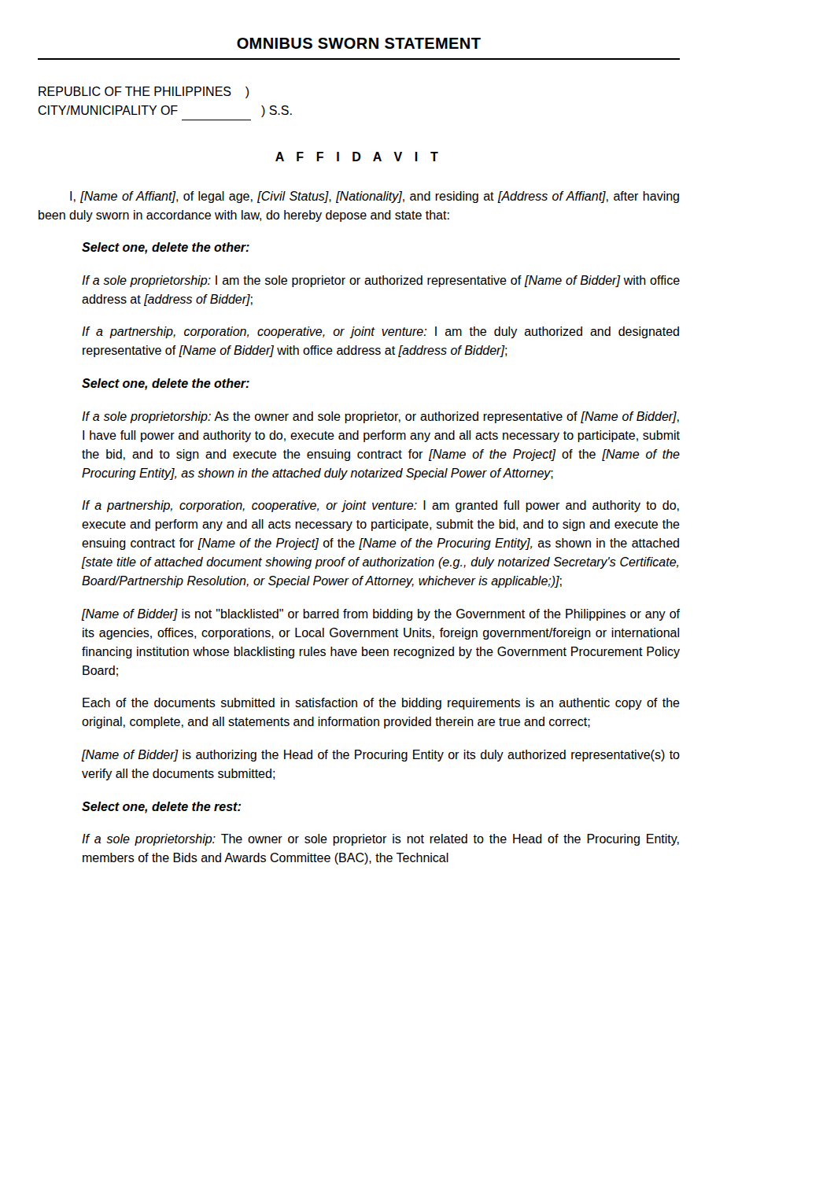OMNIBUS SWORN STATEMENT
REPUBLIC OF THE PHILIPPINES )
CITY/MUNICIPALITY OF ) S.S.
A F F I D A V I T
I, [Name of Affiant], of legal age, [Civil Status], [Nationality], and residing at [Address of Affiant], after having been duly sworn in accordance with law, do hereby depose and state that:
Select one, delete the other:
If a sole proprietorship: I am the sole proprietor or authorized representative of [Name of Bidder] with office address at [address of Bidder];
If a partnership, corporation, cooperative, or joint venture: I am the duly authorized and designated representative of [Name of Bidder] with office address at [address of Bidder];
Select one, delete the other:
If a sole proprietorship: As the owner and sole proprietor, or authorized representative of [Name of Bidder], I have full power and authority to do, execute and perform any and all acts necessary to participate, submit the bid, and to sign and execute the ensuing contract for [Name of the Project] of the [Name of the Procuring Entity], as shown in the attached duly notarized Special Power of Attorney;
If a partnership, corporation, cooperative, or joint venture: I am granted full power and authority to do, execute and perform any and all acts necessary to participate, submit the bid, and to sign and execute the ensuing contract for [Name of the Project] of the [Name of the Procuring Entity], as shown in the attached [state title of attached document showing proof of authorization (e.g., duly notarized Secretary's Certificate, Board/Partnership Resolution, or Special Power of Attorney, whichever is applicable;)];
[Name of Bidder] is not "blacklisted" or barred from bidding by the Government of the Philippines or any of its agencies, offices, corporations, or Local Government Units, foreign government/foreign or international financing institution whose blacklisting rules have been recognized by the Government Procurement Policy Board;
Each of the documents submitted in satisfaction of the bidding requirements is an authentic copy of the original, complete, and all statements and information provided therein are true and correct;
[Name of Bidder] is authorizing the Head of the Procuring Entity or its duly authorized representative(s) to verify all the documents submitted;
Select one, delete the rest:
If a sole proprietorship: The owner or sole proprietor is not related to the Head of the Procuring Entity, members of the Bids and Awards Committee (BAC), the Technical